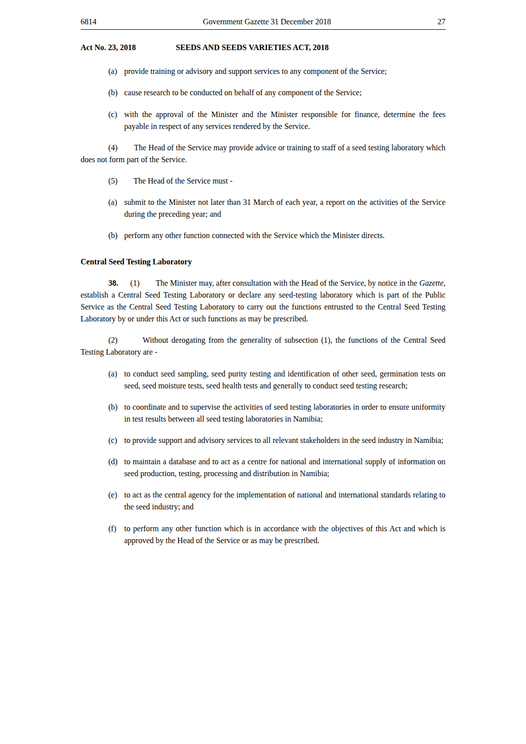6814 Government Gazette 31 December 2018 27
Act No. 23, 2018 SEEDS AND SEEDS VARIETIES ACT, 2018
(a) provide training or advisory and support services to any component of the Service;
(b) cause research to be conducted on behalf of any component of the Service;
(c) with the approval of the Minister and the Minister responsible for finance, determine the fees payable in respect of any services rendered by the Service.
(4) The Head of the Service may provide advice or training to staff of a seed testing laboratory which does not form part of the Service.
(5) The Head of the Service must -
(a) submit to the Minister not later than 31 March of each year, a report on the activities of the Service during the preceding year; and
(b) perform any other function connected with the Service which the Minister directs.
Central Seed Testing Laboratory
38. (1) The Minister may, after consultation with the Head of the Service, by notice in the Gazette, establish a Central Seed Testing Laboratory or declare any seed-testing laboratory which is part of the Public Service as the Central Seed Testing Laboratory to carry out the functions entrusted to the Central Seed Testing Laboratory by or under this Act or such functions as may be prescribed.
(2) Without derogating from the generality of subsection (1), the functions of the Central Seed Testing Laboratory are -
(a) to conduct seed sampling, seed purity testing and identification of other seed, germination tests on seed, seed moisture tests, seed health tests and generally to conduct seed testing research;
(b) to coordinate and to supervise the activities of seed testing laboratories in order to ensure uniformity in test results between all seed testing laboratories in Namibia;
(c) to provide support and advisory services to all relevant stakeholders in the seed industry in Namibia;
(d) to maintain a database and to act as a centre for national and international supply of information on seed production, testing, processing and distribution in Namibia;
(e) to act as the central agency for the implementation of national and international standards relating to the seed industry; and
(f) to perform any other function which is in accordance with the objectives of this Act and which is approved by the Head of the Service or as may be prescribed.